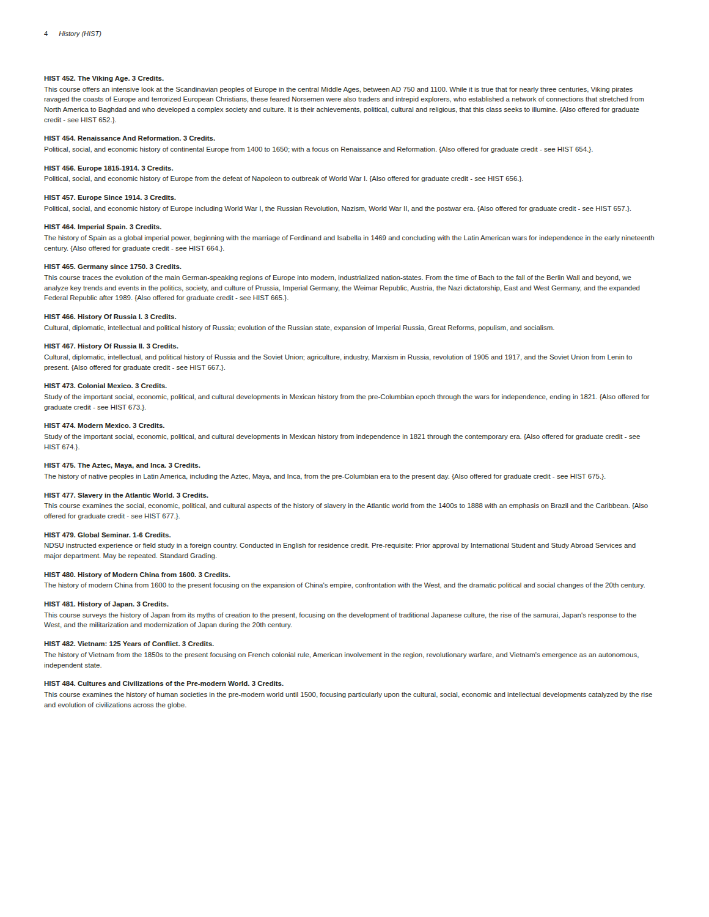4 History (HIST)
HIST 452. The Viking Age. 3 Credits.
This course offers an intensive look at the Scandinavian peoples of Europe in the central Middle Ages, between AD 750 and 1100. While it is true that for nearly three centuries, Viking pirates ravaged the coasts of Europe and terrorized European Christians, these feared Norsemen were also traders and intrepid explorers, who established a network of connections that stretched from North America to Baghdad and who developed a complex society and culture. It is their achievements, political, cultural and religious, that this class seeks to illumine. {Also offered for graduate credit - see HIST 652.}.
HIST 454. Renaissance And Reformation. 3 Credits.
Political, social, and economic history of continental Europe from 1400 to 1650; with a focus on Renaissance and Reformation. {Also offered for graduate credit - see HIST 654.}.
HIST 456. Europe 1815-1914. 3 Credits.
Political, social, and economic history of Europe from the defeat of Napoleon to outbreak of World War I. {Also offered for graduate credit - see HIST 656.}.
HIST 457. Europe Since 1914. 3 Credits.
Political, social, and economic history of Europe including World War I, the Russian Revolution, Nazism, World War II, and the postwar era. {Also offered for graduate credit - see HIST 657.}.
HIST 464. Imperial Spain. 3 Credits.
The history of Spain as a global imperial power, beginning with the marriage of Ferdinand and Isabella in 1469 and concluding with the Latin American wars for independence in the early nineteenth century. {Also offered for graduate credit - see HIST 664.}.
HIST 465. Germany since 1750. 3 Credits.
This course traces the evolution of the main German-speaking regions of Europe into modern, industrialized nation-states. From the time of Bach to the fall of the Berlin Wall and beyond, we analyze key trends and events in the politics, society, and culture of Prussia, Imperial Germany, the Weimar Republic, Austria, the Nazi dictatorship, East and West Germany, and the expanded Federal Republic after 1989. {Also offered for graduate credit - see HIST 665.}.
HIST 466. History Of Russia I. 3 Credits.
Cultural, diplomatic, intellectual and political history of Russia; evolution of the Russian state, expansion of Imperial Russia, Great Reforms, populism, and socialism.
HIST 467. History Of Russia II. 3 Credits.
Cultural, diplomatic, intellectual, and political history of Russia and the Soviet Union; agriculture, industry, Marxism in Russia, revolution of 1905 and 1917, and the Soviet Union from Lenin to present. {Also offered for graduate credit - see HIST 667.}.
HIST 473. Colonial Mexico. 3 Credits.
Study of the important social, economic, political, and cultural developments in Mexican history from the pre-Columbian epoch through the wars for independence, ending in 1821. {Also offered for graduate credit - see HIST 673.}.
HIST 474. Modern Mexico. 3 Credits.
Study of the important social, economic, political, and cultural developments in Mexican history from independence in 1821 through the contemporary era. {Also offered for graduate credit - see HIST 674.}.
HIST 475. The Aztec, Maya, and Inca. 3 Credits.
The history of native peoples in Latin America, including the Aztec, Maya, and Inca, from the pre-Columbian era to the present day. {Also offered for graduate credit - see HIST 675.}.
HIST 477. Slavery in the Atlantic World. 3 Credits.
This course examines the social, economic, political, and cultural aspects of the history of slavery in the Atlantic world from the 1400s to 1888 with an emphasis on Brazil and the Caribbean. {Also offered for graduate credit - see HIST 677.}.
HIST 479. Global Seminar. 1-6 Credits.
NDSU instructed experience or field study in a foreign country. Conducted in English for residence credit. Pre-requisite: Prior approval by International Student and Study Abroad Services and major department. May be repeated. Standard Grading.
HIST 480. History of Modern China from 1600. 3 Credits.
The history of modern China from 1600 to the present focusing on the expansion of China's empire, confrontation with the West, and the dramatic political and social changes of the 20th century.
HIST 481. History of Japan. 3 Credits.
This course surveys the history of Japan from its myths of creation to the present, focusing on the development of traditional Japanese culture, the rise of the samurai, Japan's response to the West, and the militarization and modernization of Japan during the 20th century.
HIST 482. Vietnam: 125 Years of Conflict. 3 Credits.
The history of Vietnam from the 1850s to the present focusing on French colonial rule, American involvement in the region, revolutionary warfare, and Vietnam's emergence as an autonomous, independent state.
HIST 484. Cultures and Civilizations of the Pre-modern World. 3 Credits.
This course examines the history of human societies in the pre-modern world until 1500, focusing particularly upon the cultural, social, economic and intellectual developments catalyzed by the rise and evolution of civilizations across the globe.